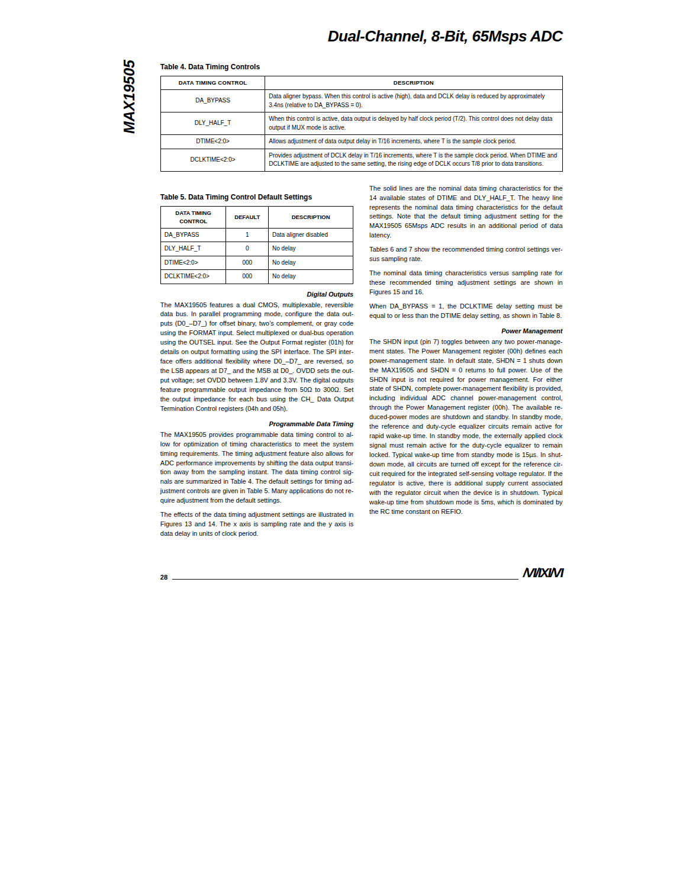MAX19505
Dual-Channel, 8-Bit, 65Msps ADC
Table 4. Data Timing Controls
| DATA TIMING CONTROL | DESCRIPTION |
| --- | --- |
| DA_BYPASS | Data aligner bypass. When this control is active (high), data and DCLK delay is reduced by approximately 3.4ns (relative to DA_BYPASS = 0). |
| DLY_HALF_T | When this control is active, data output is delayed by half clock period (T/2). This control does not delay data output if MUX mode is active. |
| DTIME<2:0> | Allows adjustment of data output delay in T/16 increments, where T is the sample clock period. |
| DCLKTIME<2:0> | Provides adjustment of DCLK delay in T/16 increments, where T is the sample clock period. When DTIME and DCLKTIME are adjusted to the same setting, the rising edge of DCLK occurs T/8 prior to data transitions. |
Table 5. Data Timing Control Default Settings
| DATA TIMING CONTROL | DEFAULT | DESCRIPTION |
| --- | --- | --- |
| DA_BYPASS | 1 | Data aligner disabled |
| DLY_HALF_T | 0 | No delay |
| DTIME<2:0> | 000 | No delay |
| DCLKTIME<2:0> | 000 | No delay |
Digital Outputs
The MAX19505 features a dual CMOS, multiplexable, reversible data bus. In parallel programming mode, configure the data outputs (D0_–D7_) for offset binary, two’s complement, or gray code using the FORMAT input. Select multiplexed or dual-bus operation using the OUTSEL input. See the Output Format register (01h) for details on output formatting using the SPI interface. The SPI interface offers additional flexibility where D0_–D7_ are reversed, so the LSB appears at D7_ and the MSB at D0_. OVDD sets the output voltage; set OVDD between 1.8V and 3.3V. The digital outputs feature programmable output impedance from 50Ω to 300Ω. Set the output impedance for each bus using the CH_ Data Output Termination Control registers (04h and 05h).
Programmable Data Timing
The MAX19505 provides programmable data timing control to allow for optimization of timing characteristics to meet the system timing requirements. The timing adjustment feature also allows for ADC performance improvements by shifting the data output transition away from the sampling instant. The data timing control signals are summarized in Table 4. The default settings for timing adjustment controls are given in Table 5. Many applications do not require adjustment from the default settings.
The effects of the data timing adjustment settings are illustrated in Figures 13 and 14. The x axis is sampling rate and the y axis is data delay in units of clock period.
The solid lines are the nominal data timing characteristics for the 14 available states of DTIME and DLY_HALF_T. The heavy line represents the nominal data timing characteristics for the default settings. Note that the default timing adjustment setting for the MAX19505 65Msps ADC results in an additional period of data latency.
Tables 6 and 7 show the recommended timing control settings versus sampling rate.
The nominal data timing characteristics versus sampling rate for these recommended timing adjustment settings are shown in Figures 15 and 16.
When DA_BYPASS = 1, the DCLKTIME delay setting must be equal to or less than the DTIME delay setting, as shown in Table 8.
Power Management
The SHDN input (pin 7) toggles between any two power-management states. The Power Management register (00h) defines each power-management state. In default state, SHDN = 1 shuts down the MAX19505 and SHDN = 0 returns to full power. Use of the SHDN input is not required for power management. For either state of SHDN, complete power-management flexibility is provided, including individual ADC channel power-management control, through the Power Management register (00h). The available reduced-power modes are shutdown and standby. In standby mode, the reference and duty-cycle equalizer circuits remain active for rapid wake-up time. In standby mode, the externally applied clock signal must remain active for the duty-cycle equalizer to remain locked. Typical wake-up time from standby mode is 15µs. In shutdown mode, all circuits are turned off except for the reference circuit required for the integrated self-sensing voltage regulator. If the regulator is active, there is additional supply current associated with the regulator circuit when the device is in shutdown. Typical wake-up time from shutdown mode is 5ms, which is dominated by the RC time constant on REFIO.
28 /VI/IXI/VI